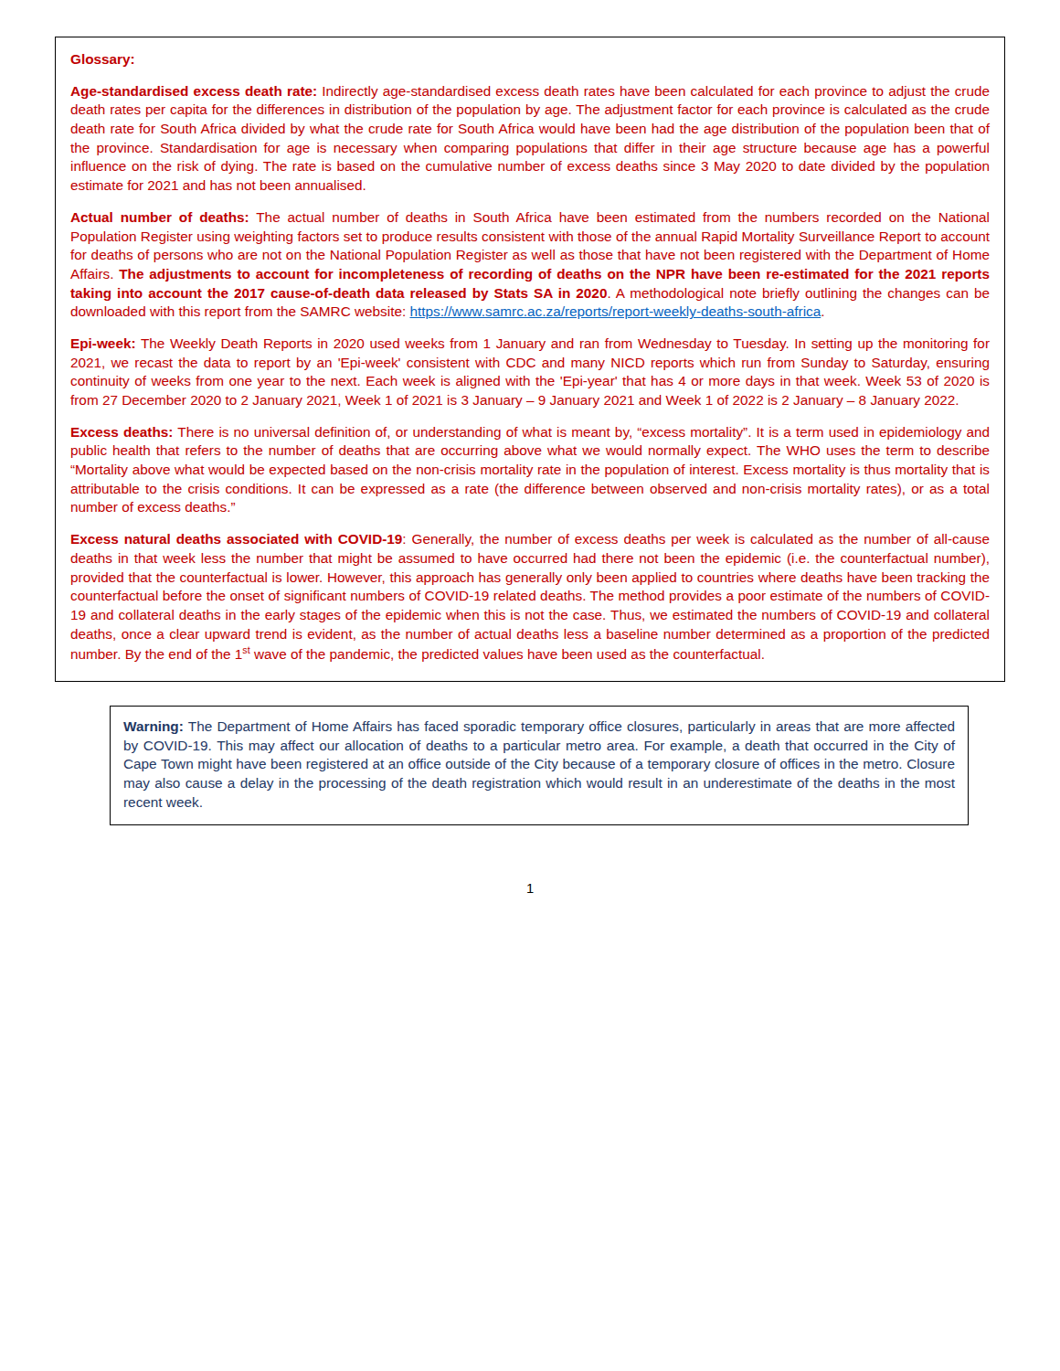Glossary:
Age-standardised excess death rate: Indirectly age-standardised excess death rates have been calculated for each province to adjust the crude death rates per capita for the differences in distribution of the population by age. The adjustment factor for each province is calculated as the crude death rate for South Africa divided by what the crude rate for South Africa would have been had the age distribution of the population been that of the province. Standardisation for age is necessary when comparing populations that differ in their age structure because age has a powerful influence on the risk of dying. The rate is based on the cumulative number of excess deaths since 3 May 2020 to date divided by the population estimate for 2021 and has not been annualised.
Actual number of deaths: The actual number of deaths in South Africa have been estimated from the numbers recorded on the National Population Register using weighting factors set to produce results consistent with those of the annual Rapid Mortality Surveillance Report to account for deaths of persons who are not on the National Population Register as well as those that have not been registered with the Department of Home Affairs. The adjustments to account for incompleteness of recording of deaths on the NPR have been re-estimated for the 2021 reports taking into account the 2017 cause-of-death data released by Stats SA in 2020. A methodological note briefly outlining the changes can be downloaded with this report from the SAMRC website: https://www.samrc.ac.za/reports/report-weekly-deaths-south-africa.
Epi-week: The Weekly Death Reports in 2020 used weeks from 1 January and ran from Wednesday to Tuesday. In setting up the monitoring for 2021, we recast the data to report by an 'Epi-week' consistent with CDC and many NICD reports which run from Sunday to Saturday, ensuring continuity of weeks from one year to the next. Each week is aligned with the 'Epi-year' that has 4 or more days in that week. Week 53 of 2020 is from 27 December 2020 to 2 January 2021, Week 1 of 2021 is 3 January – 9 January 2021 and Week 1 of 2022 is 2 January – 8 January 2022.
Excess deaths: There is no universal definition of, or understanding of what is meant by, “excess mortality”. It is a term used in epidemiology and public health that refers to the number of deaths that are occurring above what we would normally expect. The WHO uses the term to describe “Mortality above what would be expected based on the non-crisis mortality rate in the population of interest. Excess mortality is thus mortality that is attributable to the crisis conditions. It can be expressed as a rate (the difference between observed and non-crisis mortality rates), or as a total number of excess deaths.”
Excess natural deaths associated with COVID-19: Generally, the number of excess deaths per week is calculated as the number of all-cause deaths in that week less the number that might be assumed to have occurred had there not been the epidemic (i.e. the counterfactual number), provided that the counterfactual is lower. However, this approach has generally only been applied to countries where deaths have been tracking the counterfactual before the onset of significant numbers of COVID-19 related deaths. The method provides a poor estimate of the numbers of COVID-19 and collateral deaths in the early stages of the epidemic when this is not the case. Thus, we estimated the numbers of COVID-19 and collateral deaths, once a clear upward trend is evident, as the number of actual deaths less a baseline number determined as a proportion of the predicted number. By the end of the 1st wave of the pandemic, the predicted values have been used as the counterfactual.
Warning: The Department of Home Affairs has faced sporadic temporary office closures, particularly in areas that are more affected by COVID-19. This may affect our allocation of deaths to a particular metro area. For example, a death that occurred in the City of Cape Town might have been registered at an office outside of the City because of a temporary closure of offices in the metro. Closure may also cause a delay in the processing of the death registration which would result in an underestimate of the deaths in the most recent week.
1